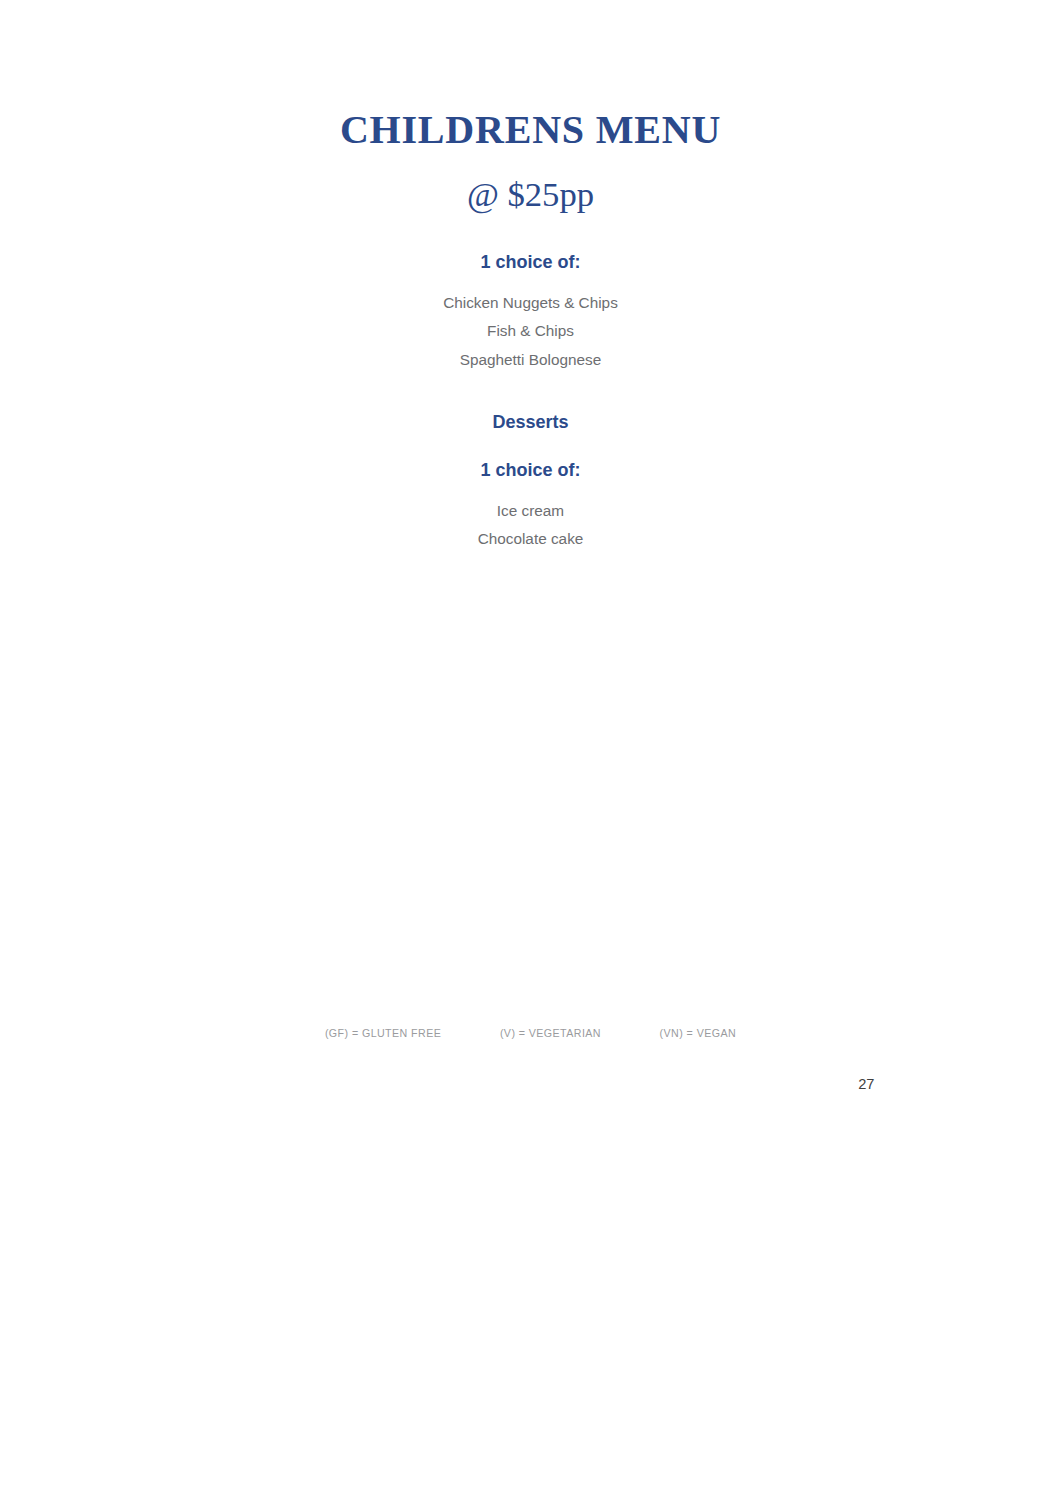CHILDRENS MENU
@ $25pp
1 choice of:
Chicken Nuggets & Chips
Fish & Chips
Spaghetti Bolognese
Desserts
1 choice of:
Ice cream
Chocolate cake
(GF) = GLUTEN FREE (V) = VEGETARIAN (VN) = VEGAN
27